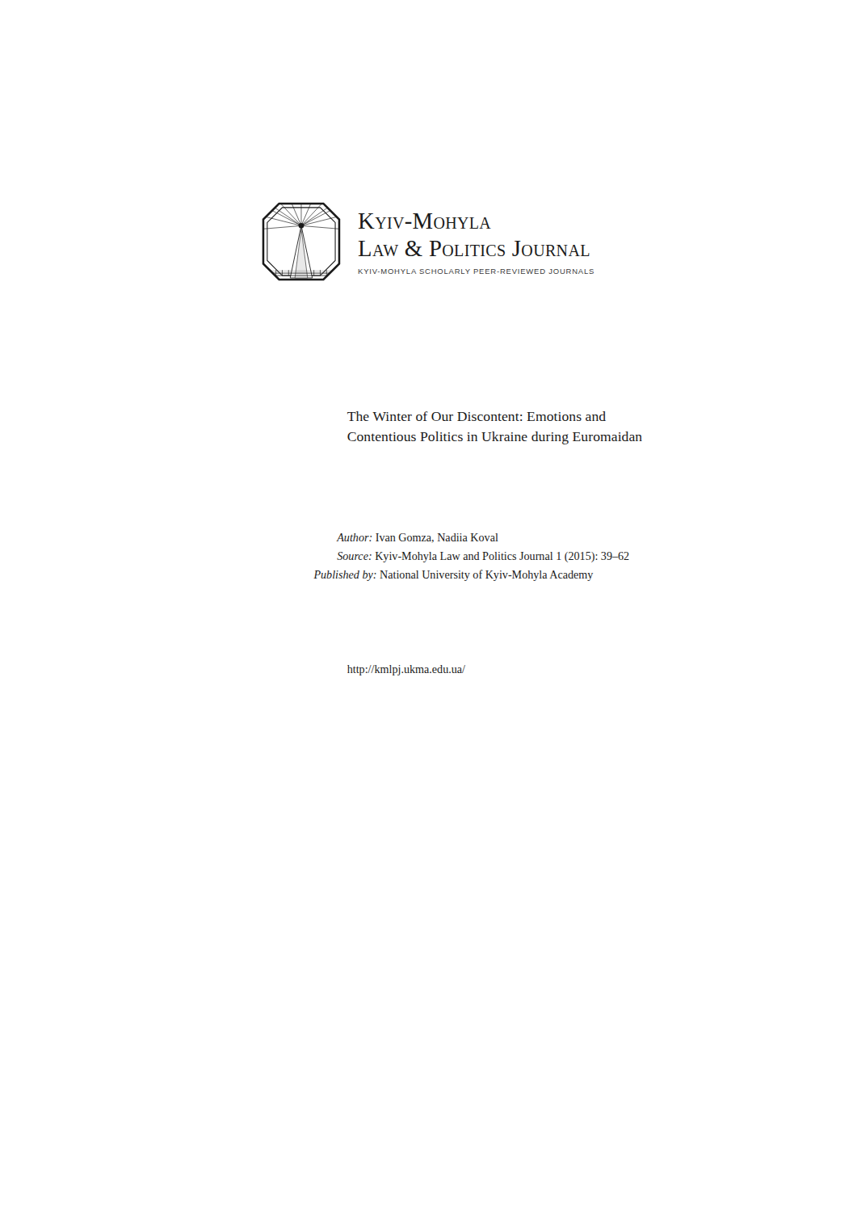Kyiv-Mohyla
Law & Politics Journal
KYIV-MOHYLA SCHOLARLY PEER-REVIEWED JOURNALS
The Winter of Our Discontent: Emotions and
Contentious Politics in Ukraine during Euromaidan
Author: Ivan Gomza, Nadiia Koval Source: Kyiv-Mohyla Law and Politics Journal 1 (2015): 39–62 Published by: National University of Kyiv-Mohyla Academy
http://kmlpj.ukma.edu.ua/